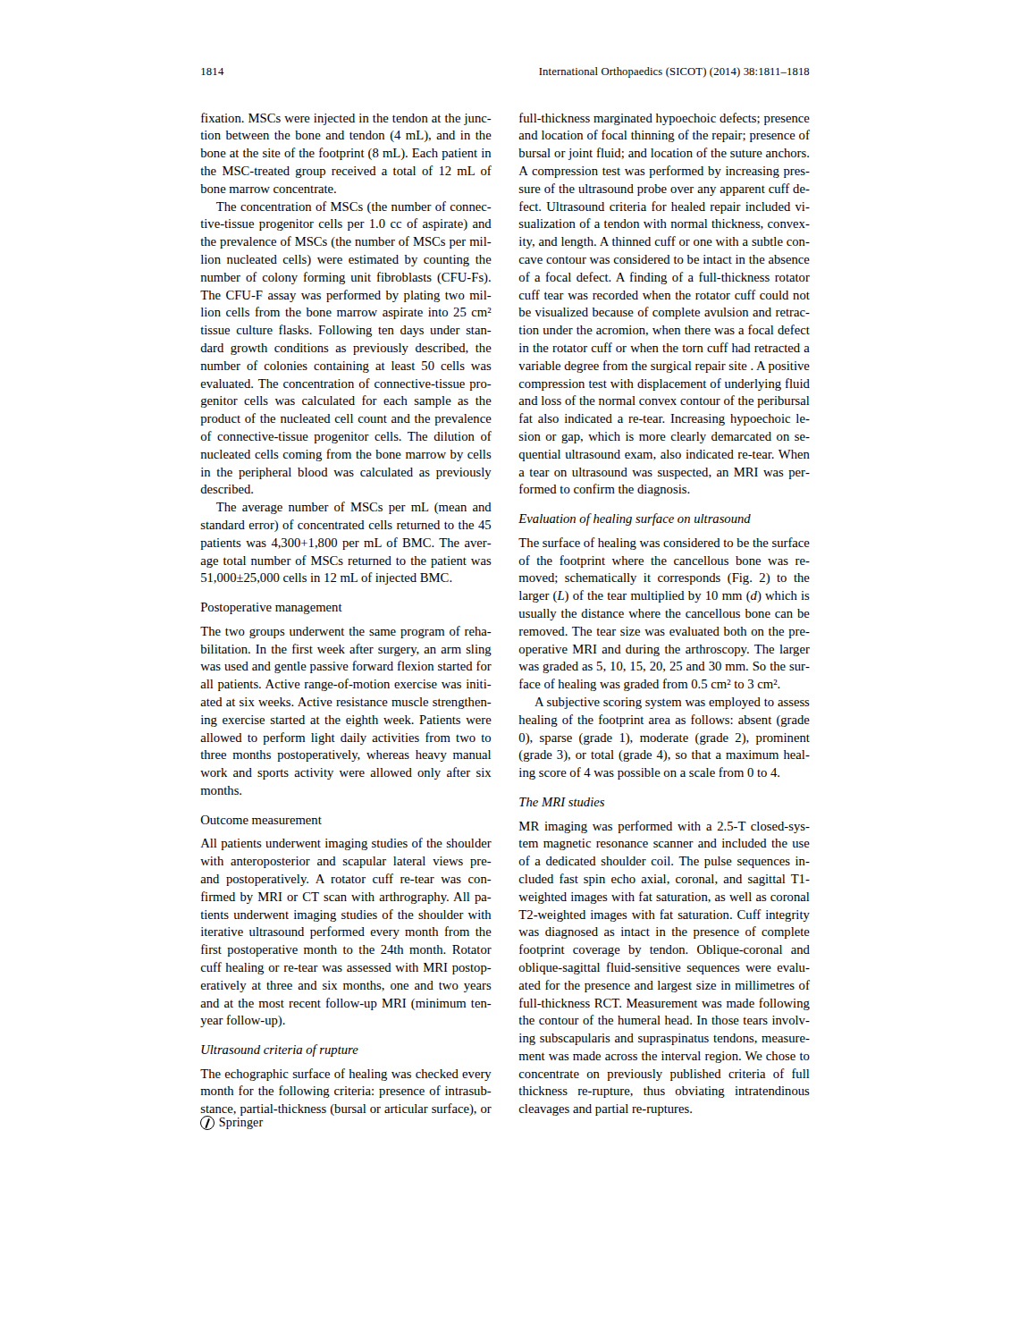1814 International Orthopaedics (SICOT) (2014) 38:1811–1818
fixation. MSCs were injected in the tendon at the junction between the bone and tendon (4 mL), and in the bone at the site of the footprint (8 mL). Each patient in the MSC-treated group received a total of 12 mL of bone marrow concentrate.
The concentration of MSCs (the number of connective-tissue progenitor cells per 1.0 cc of aspirate) and the prevalence of MSCs (the number of MSCs per million nucleated cells) were estimated by counting the number of colony forming unit fibroblasts (CFU-Fs). The CFU-F assay was performed by plating two million cells from the bone marrow aspirate into 25 cm² tissue culture flasks. Following ten days under standard growth conditions as previously described, the number of colonies containing at least 50 cells was evaluated. The concentration of connective-tissue progenitor cells was calculated for each sample as the product of the nucleated cell count and the prevalence of connective-tissue progenitor cells. The dilution of nucleated cells coming from the bone marrow by cells in the peripheral blood was calculated as previously described.
The average number of MSCs per mL (mean and standard error) of concentrated cells returned to the 45 patients was 4,300+1,800 per mL of BMC. The average total number of MSCs returned to the patient was 51,000±25,000 cells in 12 mL of injected BMC.
Postoperative management
The two groups underwent the same program of rehabilitation. In the first week after surgery, an arm sling was used and gentle passive forward flexion started for all patients. Active range-of-motion exercise was initiated at six weeks. Active resistance muscle strengthening exercise started at the eighth week. Patients were allowed to perform light daily activities from two to three months postoperatively, whereas heavy manual work and sports activity were allowed only after six months.
Outcome measurement
All patients underwent imaging studies of the shoulder with anteroposterior and scapular lateral views pre- and postoperatively. A rotator cuff re-tear was confirmed by MRI or CT scan with arthrography. All patients underwent imaging studies of the shoulder with iterative ultrasound performed every month from the first postoperative month to the 24th month. Rotator cuff healing or re-tear was assessed with MRI postoperatively at three and six months, one and two years and at the most recent follow-up MRI (minimum ten-year follow-up).
Ultrasound criteria of rupture
The echographic surface of healing was checked every month for the following criteria: presence of intrasubstance, partial-thickness (bursal or articular surface), or full-thickness marginated hypoechoic defects; presence and location of focal thinning of the repair; presence of bursal or joint fluid; and location of the suture anchors. A compression test was performed by increasing pressure of the ultrasound probe over any apparent cuff defect. Ultrasound criteria for healed repair included visualization of a tendon with normal thickness, convexity, and length. A thinned cuff or one with a subtle concave contour was considered to be intact in the absence of a focal defect. A finding of a full-thickness rotator cuff tear was recorded when the rotator cuff could not be visualized because of complete avulsion and retraction under the acromion, when there was a focal defect in the rotator cuff or when the torn cuff had retracted a variable degree from the surgical repair site . A positive compression test with displacement of underlying fluid and loss of the normal convex contour of the peribursal fat also indicated a re-tear. Increasing hypoechoic lesion or gap, which is more clearly demarcated on sequential ultrasound exam, also indicated re-tear. When a tear on ultrasound was suspected, an MRI was performed to confirm the diagnosis.
Evaluation of healing surface on ultrasound
The surface of healing was considered to be the surface of the footprint where the cancellous bone was removed; schematically it corresponds (Fig. 2) to the larger (L) of the tear multiplied by 10 mm (d) which is usually the distance where the cancellous bone can be removed. The tear size was evaluated both on the preoperative MRI and during the arthroscopy. The larger was graded as 5, 10, 15, 20, 25 and 30 mm. So the surface of healing was graded from 0.5 cm² to 3 cm².
A subjective scoring system was employed to assess healing of the footprint area as follows: absent (grade 0), sparse (grade 1), moderate (grade 2), prominent (grade 3), or total (grade 4), so that a maximum healing score of 4 was possible on a scale from 0 to 4.
The MRI studies
MR imaging was performed with a 2.5-T closed-system magnetic resonance scanner and included the use of a dedicated shoulder coil. The pulse sequences included fast spin echo axial, coronal, and sagittal T1-weighted images with fat saturation, as well as coronal T2-weighted images with fat saturation. Cuff integrity was diagnosed as intact in the presence of complete footprint coverage by tendon. Oblique-coronal and oblique-sagittal fluid-sensitive sequences were evaluated for the presence and largest size in millimetres of full-thickness RCT. Measurement was made following the contour of the humeral head. In those tears involving subscapularis and supraspinatus tendons, measurement was made across the interval region. We chose to concentrate on previously published criteria of full thickness re-rupture, thus obviating intratendinous cleavages and partial re-ruptures.
Springer